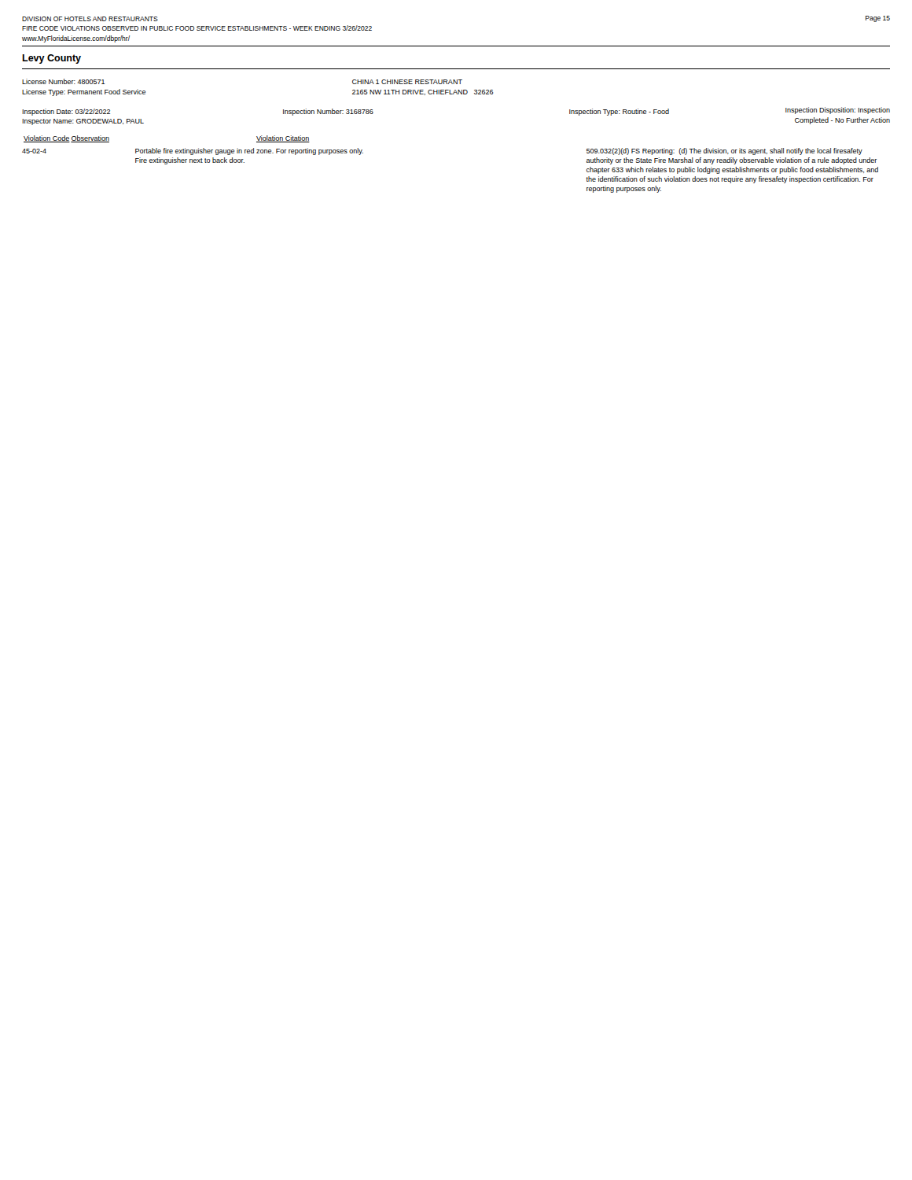DIVISION OF HOTELS AND RESTAURANTS
FIRE CODE VIOLATIONS OBSERVED IN PUBLIC FOOD SERVICE ESTABLISHMENTS - WEEK ENDING 3/26/2022
www.MyFloridaLicense.com/dbpr/hr/
Page 15
Levy County
| License Number: 4800571 | CHINA 1 CHINESE RESTAURANT |
| License Type: Permanent Food Service | 2165 NW 11TH DRIVE, CHIEFLAND 32626 |
| Inspection Date: 03/22/2022 | Inspection Number: 3168786 | Inspection Type: Routine - Food | |
| Inspector Name: GRODEWALD, PAUL | | |
Inspection Disposition: Inspection
Completed - No Further Action
| Violation Code | Observation | Violation Citation |
| 45-02-4 | Portable fire extinguisher gauge in red zone. For reporting purposes only. Fire extinguisher next to back door. | 509.032(2)(d) FS Reporting: (d) The division, or its agent, shall notify the local firesafety authority or the State Fire Marshal of any readily observable violation of a rule adopted under chapter 633 which relates to public lodging establishments or public food establishments, and the identification of such violation does not require any firesafety inspection certification. For reporting purposes only. |